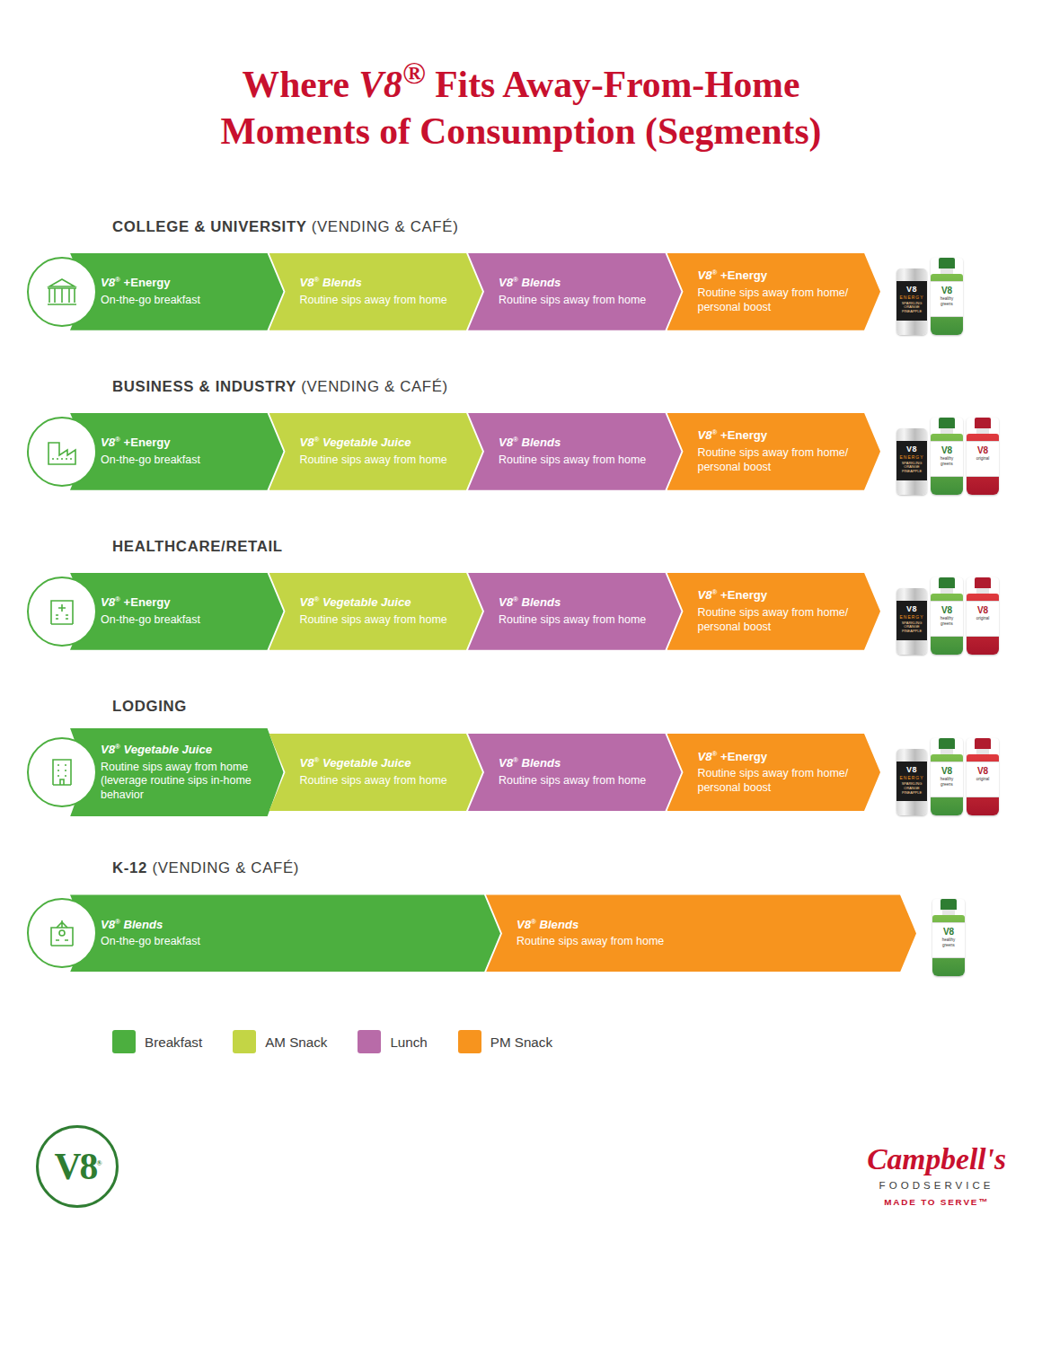Where V8® Fits Away-From-Home
Moments of Consumption (Segments)
College & University (Vending & Café)
V8® +Energy On-the-go breakfast
V8® Blends Routine sips away from home
V8® Blends Routine sips away from home
V8® +Energy Routine sips away from home/ personal boost
V8 ENERGY SPARKLING
ORANGE PINEAPPLE
V8healthy
greens
Business & Industry (Vending & Café)
V8® +Energy On-the-go breakfast
V8® Vegetable Juice Routine sips away from home
V8® Blends Routine sips away from home
V8® +Energy Routine sips away from home/ personal boost
V8 ENERGY SPARKLING
ORANGE PINEAPPLE
V8healthy
greens
V8original
Healthcare/Retail
V8® +Energy On-the-go breakfast
V8® Vegetable Juice Routine sips away from home
V8® Blends Routine sips away from home
V8® +Energy Routine sips away from home/ personal boost
V8 ENERGY SPARKLING
ORANGE PINEAPPLE
V8healthy
greens
V8original
Lodging
V8® Vegetable Juice Routine sips away from home (leverage routine sips in-home behavior
V8® Vegetable Juice Routine sips away from home
V8® Blends Routine sips away from home
V8® +Energy Routine sips away from home/ personal boost
V8 ENERGY SPARKLING
ORANGE PINEAPPLE
V8healthy
greens
V8original
K-12 (Vending & Café)
V8® Blends On-the-go breakfast
V8® Blends Routine sips away from home
V8healthy
greens
Breakfast
AM Snack
Lunch
PM Snack
V8®
Campbell's
FOODSERVICE
MADE TO SERVE™